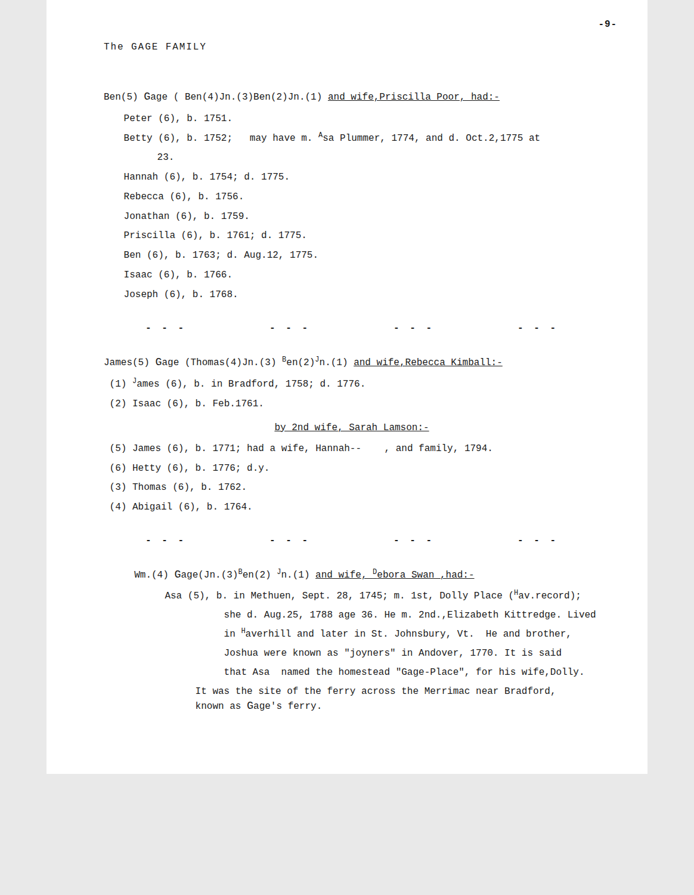-9-
The GAGE FAMILY
Ben(5) Gage ( Ben(4)Jn.(3)Ben(2)Jn.(1) and wife,Priscilla Poor, had:-
Peter (6), b. 1751.
Betty (6), b. 1752; may have m. Asa Plummer, 1774, and d. Oct.2,1775 at
23.
Hannah (6), b. 1754; d. 1775.
Rebecca (6), b. 1756.
Jonathan (6), b. 1759.
Priscilla (6), b. 1761; d. 1775.
Ben (6), b. 1763; d. Aug.12, 1775.
Isaac (6), b. 1766.
Joseph (6), b. 1768.
- - -- - -- - -- - -
James(5) Gage (Thomas(4)Jn.(3) Ben(2)Jn.(1) and wife,Rebecca Kimball:-
(1) James (6), b. in Bradford, 1758; d. 1776.
(2) Isaac (6), b. Feb.1761.
by 2nd wife, Sarah Lamson:-
(5) James (6), b. 1771; had a wife, Hannah-- , and family, 1794.
(6) Hetty (6), b. 1776; d.y.
(3) Thomas (6), b. 1762.
(4) Abigail (6), b. 1764.
- - -- - -- - -- - -
Wm.(4) Gage(Jn.(3)Ben(2) Jn.(1) and wife, Debora Swan ,had:-
Asa (5), b. in Methuen, Sept. 28, 1745; m. 1st, Dolly Place (Hav.record);
she d. Aug.25, 1788 age 36. He m. 2nd.,Elizabeth Kittredge. Lived
in Haverhill and later in St. Johnsbury, Vt. He and brother,
Joshua were known as "joyners" in Andover, 1770. It is said
that Asa named the homestead "Gage-Place", for his wife,Dolly.
It was the site of the ferry across the Merrimac near Bradford,
known as Gage's ferry.